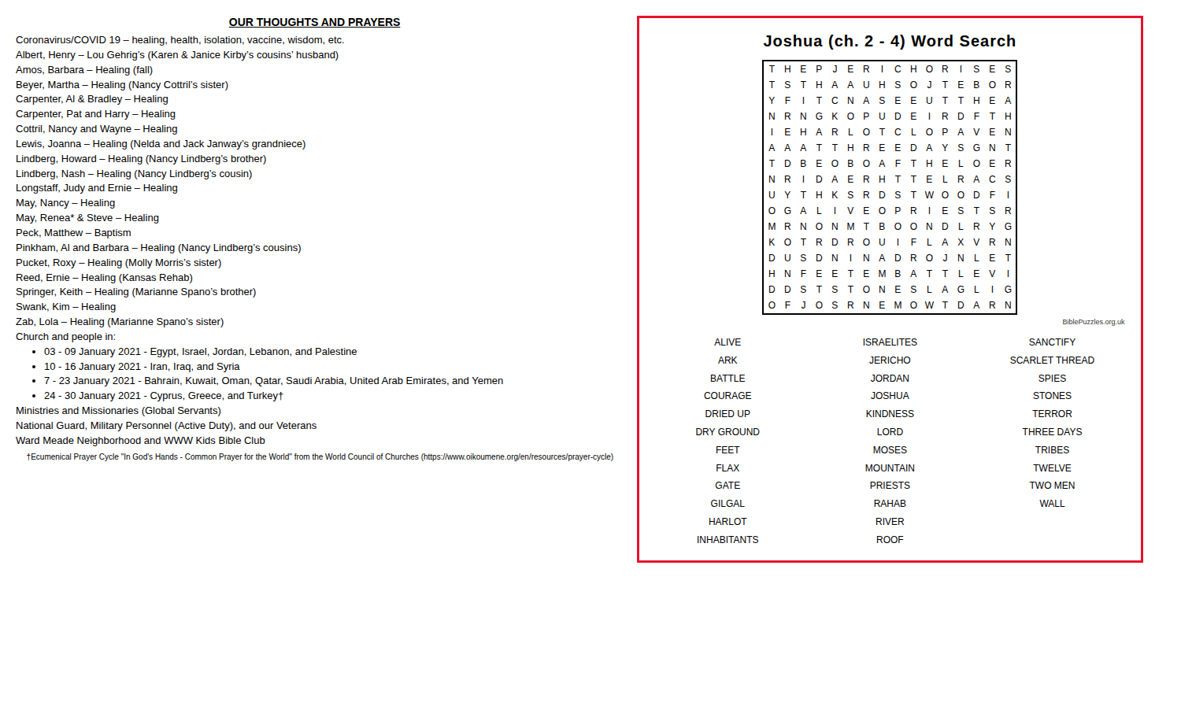OUR THOUGHTS AND PRAYERS
Coronavirus/COVID 19 – healing, health, isolation, vaccine, wisdom, etc.
Albert, Henry – Lou Gehrig’s (Karen & Janice Kirby’s cousins’ husband)
Amos, Barbara – Healing (fall)
Beyer, Martha – Healing (Nancy Cottril’s sister)
Carpenter, Al & Bradley – Healing
Carpenter, Pat and Harry – Healing
Cottril, Nancy and Wayne – Healing
Lewis, Joanna – Healing (Nelda and Jack Janway’s grandniece)
Lindberg, Howard – Healing (Nancy Lindberg’s brother)
Lindberg, Nash – Healing (Nancy Lindberg’s cousin)
Longstaff, Judy and Ernie – Healing
May, Nancy – Healing
May, Renea* & Steve – Healing
Peck, Matthew – Baptism
Pinkham, Al and Barbara – Healing (Nancy Lindberg’s cousins)
Pucket, Roxy – Healing (Molly Morris’s sister)
Reed, Ernie – Healing (Kansas Rehab)
Springer, Keith – Healing (Marianne Spano’s brother)
Swank, Kim – Healing
Zab, Lola – Healing (Marianne Spano’s sister)
Church and people in:
03 - 09 January 2021 - Egypt, Israel, Jordan, Lebanon, and Palestine
10 - 16 January 2021 - Iran, Iraq, and Syria
7 - 23 January 2021 - Bahrain, Kuwait, Oman, Qatar, Saudi Arabia, United Arab Emirates, and Yemen
24 - 30 January 2021 - Cyprus, Greece, and Turkey†
Ministries and Missionaries (Global Servants)
National Guard, Military Personnel (Active Duty), and our Veterans
Ward Meade Neighborhood and WWW Kids Bible Club
†Ecumenical Prayer Cycle "In God's Hands - Common Prayer for the World" from the World Council of Churches (https://www.oikoumene.org/en/resources/prayer-cycle)
Joshua (ch. 2 - 4) Word Search
| T | H | E | P | J | E | R | I | C | H | O | R | I | S | E | S |
| T | S | T | H | A | A | U | H | S | O | J | T | E | B | O | R |
| Y | F | I | T | C | N | A | S | E | E | U | T | T | H | E | A |
| N | R | N | G | K | O | P | U | D | E | I | R | D | F | T | H |
| I | E | H | A | R | L | O | T | C | L | O | P | A | V | E | N |
| A | A | A | T | T | H | R | E | E | D | A | Y | S | G | N | T |
| T | D | B | E | O | B | O | A | F | T | H | E | L | O | E | R |
| N | R | I | D | A | E | R | H | T | T | E | L | R | A | C | S |
| U | Y | T | H | K | S | R | D | S | T | W | O | O | D | F | I |
| O | G | A | L | I | V | E | O | P | R | I | E | S | T | S | R |
| M | R | N | O | N | M | T | B | O | O | N | D | L | R | Y | G |
| K | O | T | R | D | R | O | U | I | F | L | A | X | V | R | N |
| D | U | S | D | N | I | N | A | D | R | O | J | N | L | E | T |
| H | N | F | E | E | T | E | M | B | A | T | T | L | E | V | I |
| D | D | S | T | S | T | O | N | E | S | L | A | G | L | I | G |
| O | F | J | O | S | R | N | E | M | O | W | T | D | A | R | N |
BiblePuzzles.org.uk
ALIVE
ARK
BATTLE
COURAGE
DRIED UP
DRY GROUND
FEET
FLAX
GATE
GILGAL
HARLOT
INHABITANTS
ISRAELITES
JERICHO
JORDAN
JOSHUA
KINDNESS
LORD
MOSES
MOUNTAIN
PRIESTS
RAHAB
RIVER
ROOF
SANCTIFY
SCARLET THREAD
SPIES
STONES
TERROR
THREE DAYS
TRIBES
TWELVE
TWO MEN
WALL